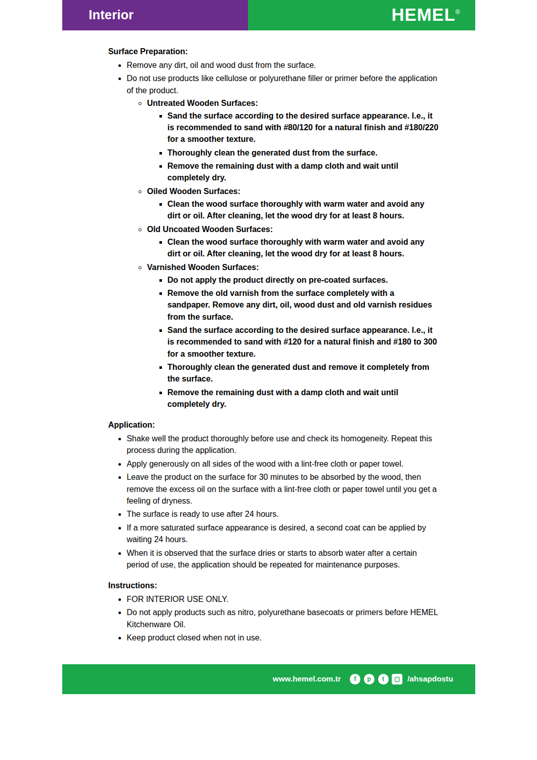Interior
HEMEL®
Surface Preparation:
Remove any dirt, oil and wood dust from the surface.
Do not use products like cellulose or polyurethane filler or primer before the application of the product.
Untreated Wooden Surfaces:
Sand the surface according to the desired surface appearance. I.e., it is recommended to sand with #80/120 for a natural finish and #180/220 for a smoother texture.
Thoroughly clean the generated dust from the surface.
Remove the remaining dust with a damp cloth and wait until completely dry.
Oiled Wooden Surfaces:
Clean the wood surface thoroughly with warm water and avoid any dirt or oil. After cleaning, let the wood dry for at least 8 hours.
Old Uncoated Wooden Surfaces:
Clean the wood surface thoroughly with warm water and avoid any dirt or oil. After cleaning, let the wood dry for at least 8 hours.
Varnished Wooden Surfaces:
Do not apply the product directly on pre-coated surfaces.
Remove the old varnish from the surface completely with a sandpaper. Remove any dirt, oil, wood dust and old varnish residues from the surface.
Sand the surface according to the desired surface appearance. I.e., it is recommended to sand with #120 for a natural finish and #180 to 300 for a smoother texture.
Thoroughly clean the generated dust and remove it completely from the surface.
Remove the remaining dust with a damp cloth and wait until completely dry.
Application:
Shake well the product thoroughly before use and check its homogeneity. Repeat this process during the application.
Apply generously on all sides of the wood with a lint-free cloth or paper towel.
Leave the product on the surface for 30 minutes to be absorbed by the wood, then remove the excess oil on the surface with a lint-free cloth or paper towel until you get a feeling of dryness.
The surface is ready to use after 24 hours.
If a more saturated surface appearance is desired, a second coat can be applied by waiting 24 hours.
When it is observed that the surface dries or starts to absorb water after a certain period of use, the application should be repeated for maintenance purposes.
Instructions:
FOR INTERIOR USE ONLY.
Do not apply products such as nitro, polyurethane basecoats or primers before HEMEL Kitchenware Oil.
Keep product closed when not in use.
www.hemel.com.tr f p t ▢ /ahsapdostu